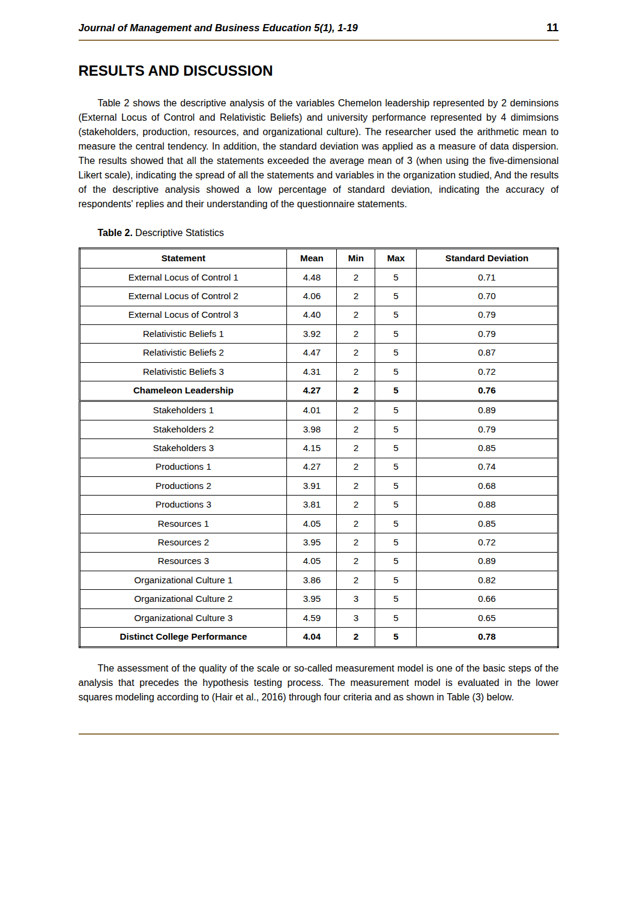Journal of Management and Business Education 5(1), 1-19 11
RESULTS AND DISCUSSION
Table 2 shows the descriptive analysis of the variables Chemelon leadership represented by 2 deminsions (External Locus of Control and Relativistic Beliefs) and university performance represented by 4 dimimsions (stakeholders, production, resources, and organizational culture). The researcher used the arithmetic mean to measure the central tendency. In addition, the standard deviation was applied as a measure of data dispersion. The results showed that all the statements exceeded the average mean of 3 (when using the five-dimensional Likert scale), indicating the spread of all the statements and variables in the organization studied, And the results of the descriptive analysis showed a low percentage of standard deviation, indicating the accuracy of respondents' replies and their understanding of the questionnaire statements.
Table 2. Descriptive Statistics
| Statement | Mean | Min | Max | Standard Deviation |
| --- | --- | --- | --- | --- |
| External Locus of Control 1 | 4.48 | 2 | 5 | 0.71 |
| External Locus of Control 2 | 4.06 | 2 | 5 | 0.70 |
| External Locus of Control 3 | 4.40 | 2 | 5 | 0.79 |
| Relativistic Beliefs 1 | 3.92 | 2 | 5 | 0.79 |
| Relativistic Beliefs 2 | 4.47 | 2 | 5 | 0.87 |
| Relativistic Beliefs 3 | 4.31 | 2 | 5 | 0.72 |
| Chameleon Leadership | 4.27 | 2 | 5 | 0.76 |
| Stakeholders 1 | 4.01 | 2 | 5 | 0.89 |
| Stakeholders 2 | 3.98 | 2 | 5 | 0.79 |
| Stakeholders 3 | 4.15 | 2 | 5 | 0.85 |
| Productions 1 | 4.27 | 2 | 5 | 0.74 |
| Productions 2 | 3.91 | 2 | 5 | 0.68 |
| Productions 3 | 3.81 | 2 | 5 | 0.88 |
| Resources 1 | 4.05 | 2 | 5 | 0.85 |
| Resources 2 | 3.95 | 2 | 5 | 0.72 |
| Resources 3 | 4.05 | 2 | 5 | 0.89 |
| Organizational Culture 1 | 3.86 | 2 | 5 | 0.82 |
| Organizational Culture 2 | 3.95 | 3 | 5 | 0.66 |
| Organizational Culture 3 | 4.59 | 3 | 5 | 0.65 |
| Distinct College Performance | 4.04 | 2 | 5 | 0.78 |
The assessment of the quality of the scale or so-called measurement model is one of the basic steps of the analysis that precedes the hypothesis testing process. The measurement model is evaluated in the lower squares modeling according to (Hair et al., 2016) through four criteria and as shown in Table (3) below.